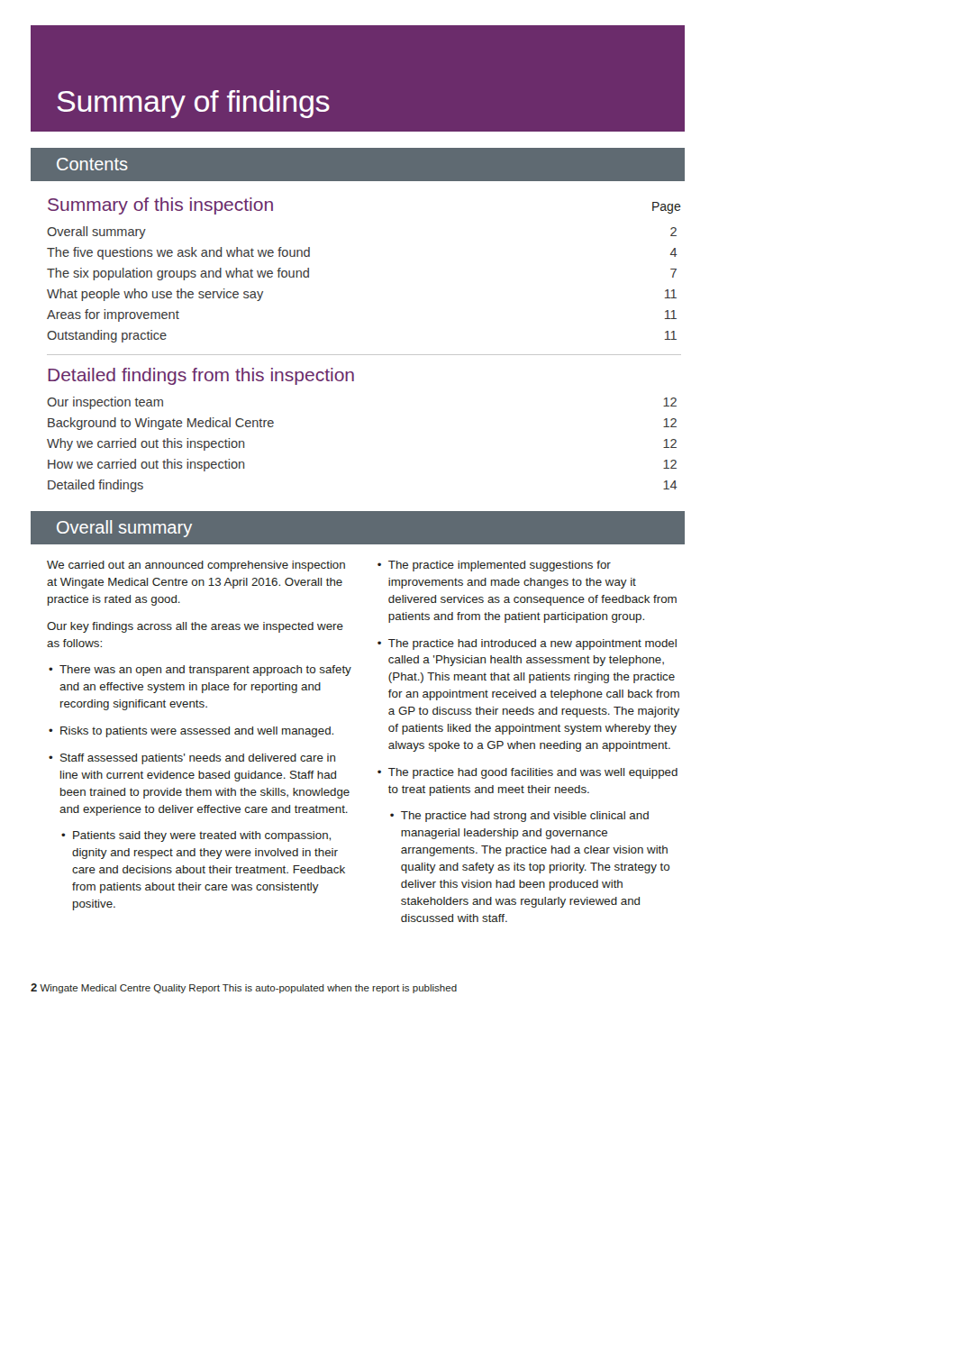Summary of findings
Contents
Summary of this inspection Page
Overall summary 2
The five questions we ask and what we found 4
The six population groups and what we found 7
What people who use the service say 11
Areas for improvement 11
Outstanding practice 11
Detailed findings from this inspection
Our inspection team 12
Background to Wingate Medical Centre 12
Why we carried out this inspection 12
How we carried out this inspection 12
Detailed findings 14
Overall summary
We carried out an announced comprehensive inspection at Wingate Medical Centre on 13 April 2016. Overall the practice is rated as good.
Our key findings across all the areas we inspected were as follows:
There was an open and transparent approach to safety and an effective system in place for reporting and recording significant events.
Risks to patients were assessed and well managed.
Staff assessed patients' needs and delivered care in line with current evidence based guidance. Staff had been trained to provide them with the skills, knowledge and experience to deliver effective care and treatment.
Patients said they were treated with compassion, dignity and respect and they were involved in their care and decisions about their treatment. Feedback from patients about their care was consistently positive.
The practice implemented suggestions for improvements and made changes to the way it delivered services as a consequence of feedback from patients and from the patient participation group.
The practice had introduced a new appointment model called a 'Physician health assessment by telephone, (Phat.) This meant that all patients ringing the practice for an appointment received a telephone call back from a GP to discuss their needs and requests. The majority of patients liked the appointment system whereby they always spoke to a GP when needing an appointment.
The practice had good facilities and was well equipped to treat patients and meet their needs.
The practice had strong and visible clinical and managerial leadership and governance arrangements. The practice had a clear vision with quality and safety as its top priority. The strategy to deliver this vision had been produced with stakeholders and was regularly reviewed and discussed with staff.
2 Wingate Medical Centre Quality Report This is auto-populated when the report is published